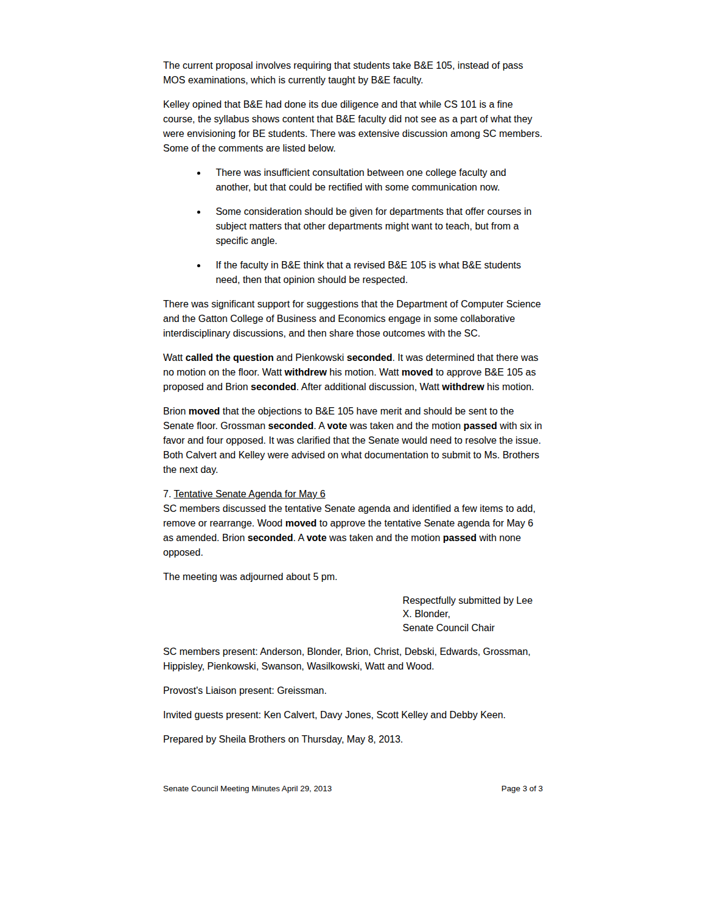The current proposal involves requiring that students take B&E 105, instead of pass MOS examinations, which is currently taught by B&E faculty.
Kelley opined that B&E had done its due diligence and that while CS 101 is a fine course, the syllabus shows content that B&E faculty did not see as a part of what they were envisioning for BE students. There was extensive discussion among SC members. Some of the comments are listed below.
There was insufficient consultation between one college faculty and another, but that could be rectified with some communication now.
Some consideration should be given for departments that offer courses in subject matters that other departments might want to teach, but from a specific angle.
If the faculty in B&E think that a revised B&E 105 is what B&E students need, then that opinion should be respected.
There was significant support for suggestions that the Department of Computer Science and the Gatton College of Business and Economics engage in some collaborative interdisciplinary discussions, and then share those outcomes with the SC.
Watt called the question and Pienkowski seconded. It was determined that there was no motion on the floor. Watt withdrew his motion. Watt moved to approve B&E 105 as proposed and Brion seconded. After additional discussion, Watt withdrew his motion.
Brion moved that the objections to B&E 105 have merit and should be sent to the Senate floor. Grossman seconded. A vote was taken and the motion passed with six in favor and four opposed. It was clarified that the Senate would need to resolve the issue. Both Calvert and Kelley were advised on what documentation to submit to Ms. Brothers the next day.
7. Tentative Senate Agenda for May 6
SC members discussed the tentative Senate agenda and identified a few items to add, remove or rearrange. Wood moved to approve the tentative Senate agenda for May 6 as amended. Brion seconded. A vote was taken and the motion passed with none opposed.
The meeting was adjourned about 5 pm.
Respectfully submitted by Lee X. Blonder,
Senate Council Chair
SC members present: Anderson, Blonder, Brion, Christ, Debski, Edwards, Grossman, Hippisley, Pienkowski, Swanson, Wasilkowski, Watt and Wood.
Provost's Liaison present: Greissman.
Invited guests present: Ken Calvert, Davy Jones, Scott Kelley and Debby Keen.
Prepared by Sheila Brothers on Thursday, May 8, 2013.
Senate Council Meeting Minutes April 29, 2013 Page 3 of 3